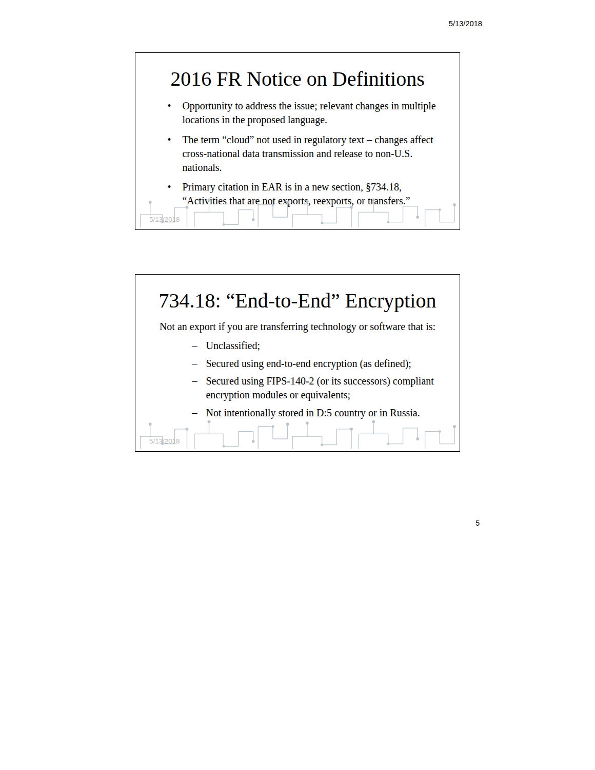5/13/2018
2016 FR Notice on Definitions
Opportunity to address the issue; relevant changes in multiple locations in the proposed language.
The term “cloud” not used in regulatory text – changes affect cross-national data transmission and release to non-U.S. nationals.
Primary citation in EAR is in a new section, §734.18, “Activities that are not exports, reexports, or transfers.”
5/13/2018
734.18: “End-to-End” Encryption
Not an export if you are transferring technology or software that is:
Unclassified;
Secured using end-to-end encryption (as defined);
Secured using FIPS-140-2 (or its successors) compliant encryption modules or equivalents;
Not intentionally stored in D:5 country or in Russia.
5/13/2018
5